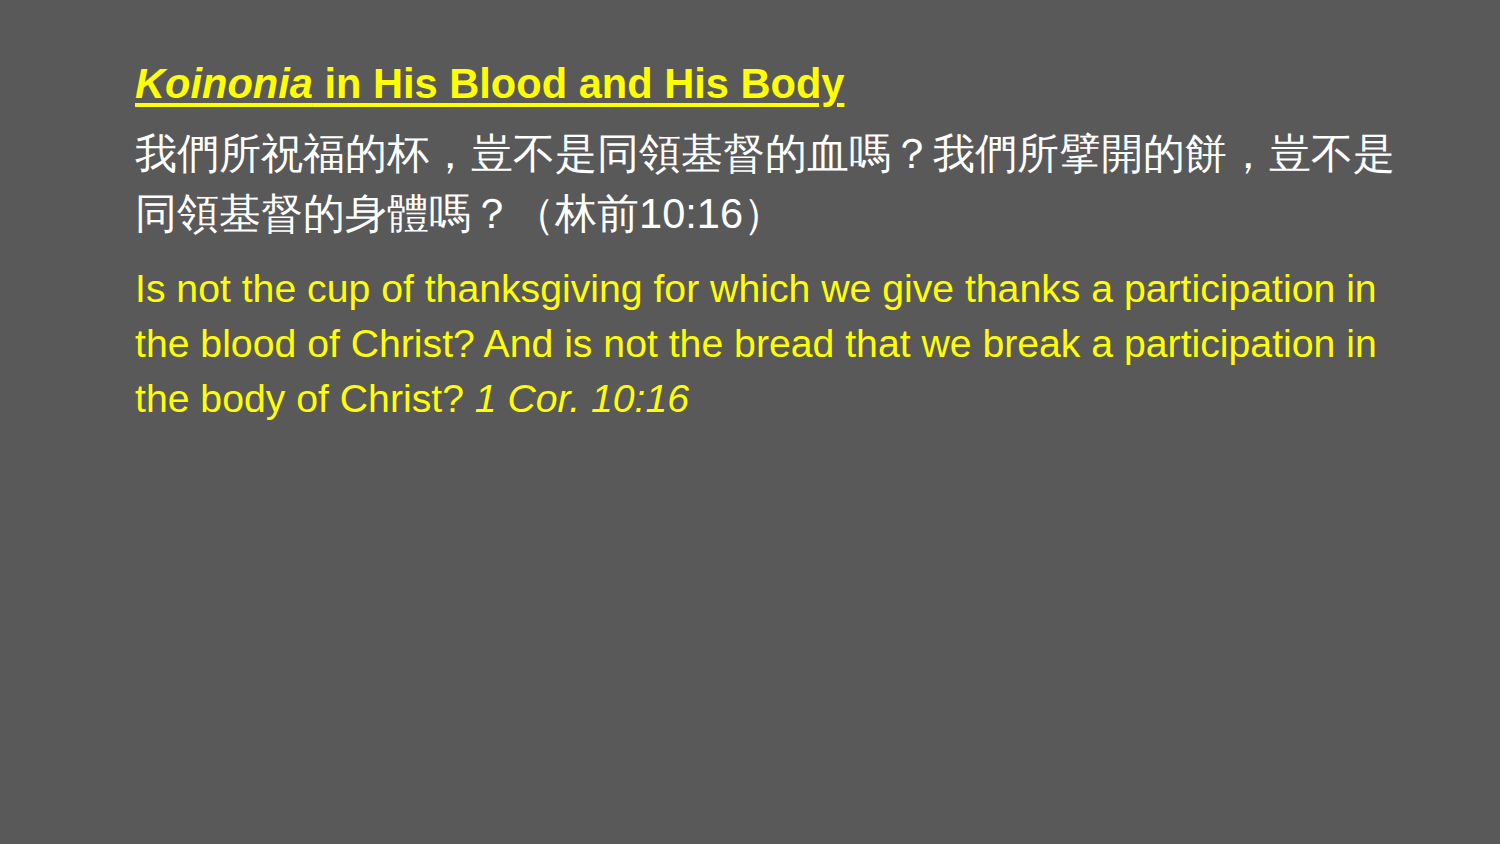Koinonia in His Blood and His Body
我們所祝福的杯，豈不是同領基督的血嗎？我們所擘開的餅，豈不是同領基督的身體嗎？（林前10:16）
Is not the cup of thanksgiving for which we give thanks a participation in the blood of Christ? And is not the bread that we break a participation in the body of Christ? 1 Cor. 10:16